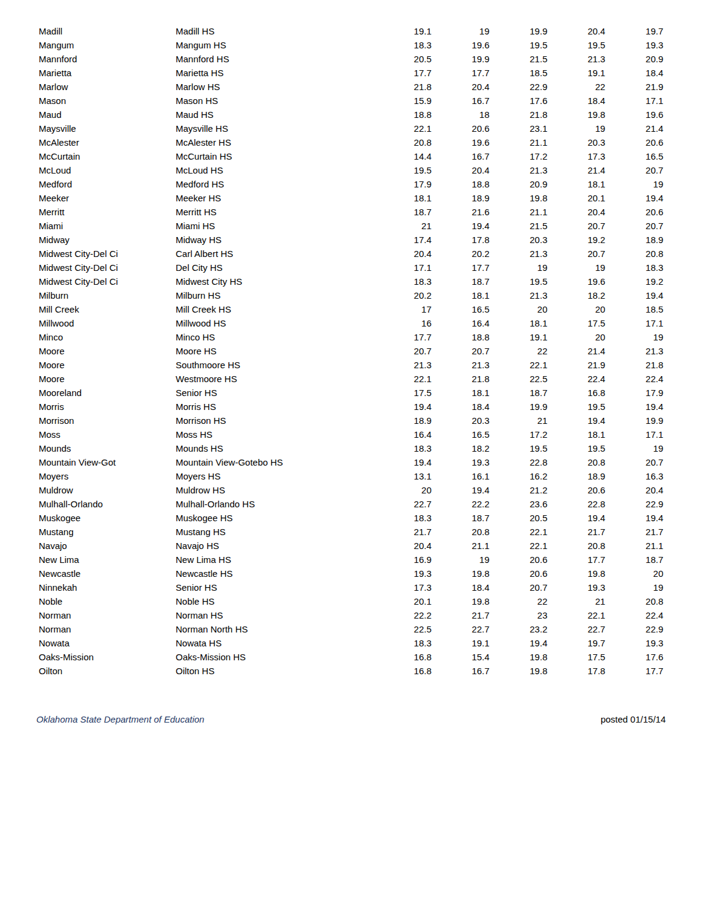| Madill | Madill HS | 19.1 | 19 | 19.9 | 20.4 | 19.7 |
| Mangum | Mangum HS | 18.3 | 19.6 | 19.5 | 19.5 | 19.3 |
| Mannford | Mannford HS | 20.5 | 19.9 | 21.5 | 21.3 | 20.9 |
| Marietta | Marietta HS | 17.7 | 17.7 | 18.5 | 19.1 | 18.4 |
| Marlow | Marlow HS | 21.8 | 20.4 | 22.9 | 22 | 21.9 |
| Mason | Mason HS | 15.9 | 16.7 | 17.6 | 18.4 | 17.1 |
| Maud | Maud HS | 18.8 | 18 | 21.8 | 19.8 | 19.6 |
| Maysville | Maysville HS | 22.1 | 20.6 | 23.1 | 19 | 21.4 |
| McAlester | McAlester HS | 20.8 | 19.6 | 21.1 | 20.3 | 20.6 |
| McCurtain | McCurtain HS | 14.4 | 16.7 | 17.2 | 17.3 | 16.5 |
| McLoud | McLoud HS | 19.5 | 20.4 | 21.3 | 21.4 | 20.7 |
| Medford | Medford HS | 17.9 | 18.8 | 20.9 | 18.1 | 19 |
| Meeker | Meeker HS | 18.1 | 18.9 | 19.8 | 20.1 | 19.4 |
| Merritt | Merritt HS | 18.7 | 21.6 | 21.1 | 20.4 | 20.6 |
| Miami | Miami HS | 21 | 19.4 | 21.5 | 20.7 | 20.7 |
| Midway | Midway HS | 17.4 | 17.8 | 20.3 | 19.2 | 18.9 |
| Midwest City-Del Ci | Carl Albert HS | 20.4 | 20.2 | 21.3 | 20.7 | 20.8 |
| Midwest City-Del Ci | Del City HS | 17.1 | 17.7 | 19 | 19 | 18.3 |
| Midwest City-Del Ci | Midwest City HS | 18.3 | 18.7 | 19.5 | 19.6 | 19.2 |
| Milburn | Milburn HS | 20.2 | 18.1 | 21.3 | 18.2 | 19.4 |
| Mill Creek | Mill Creek HS | 17 | 16.5 | 20 | 20 | 18.5 |
| Millwood | Millwood HS | 16 | 16.4 | 18.1 | 17.5 | 17.1 |
| Minco | Minco HS | 17.7 | 18.8 | 19.1 | 20 | 19 |
| Moore | Moore HS | 20.7 | 20.7 | 22 | 21.4 | 21.3 |
| Moore | Southmoore HS | 21.3 | 21.3 | 22.1 | 21.9 | 21.8 |
| Moore | Westmoore HS | 22.1 | 21.8 | 22.5 | 22.4 | 22.4 |
| Mooreland | Senior HS | 17.5 | 18.1 | 18.7 | 16.8 | 17.9 |
| Morris | Morris HS | 19.4 | 18.4 | 19.9 | 19.5 | 19.4 |
| Morrison | Morrison HS | 18.9 | 20.3 | 21 | 19.4 | 19.9 |
| Moss | Moss HS | 16.4 | 16.5 | 17.2 | 18.1 | 17.1 |
| Mounds | Mounds HS | 18.3 | 18.2 | 19.5 | 19.5 | 19 |
| Mountain View-Got | Mountain View-Gotebo HS | 19.4 | 19.3 | 22.8 | 20.8 | 20.7 |
| Moyers | Moyers HS | 13.1 | 16.1 | 16.2 | 18.9 | 16.3 |
| Muldrow | Muldrow HS | 20 | 19.4 | 21.2 | 20.6 | 20.4 |
| Mulhall-Orlando | Mulhall-Orlando HS | 22.7 | 22.2 | 23.6 | 22.8 | 22.9 |
| Muskogee | Muskogee HS | 18.3 | 18.7 | 20.5 | 19.4 | 19.4 |
| Mustang | Mustang HS | 21.7 | 20.8 | 22.1 | 21.7 | 21.7 |
| Navajo | Navajo HS | 20.4 | 21.1 | 22.1 | 20.8 | 21.1 |
| New Lima | New Lima HS | 16.9 | 19 | 20.6 | 17.7 | 18.7 |
| Newcastle | Newcastle HS | 19.3 | 19.8 | 20.6 | 19.8 | 20 |
| Ninnekah | Senior HS | 17.3 | 18.4 | 20.7 | 19.3 | 19 |
| Noble | Noble HS | 20.1 | 19.8 | 22 | 21 | 20.8 |
| Norman | Norman HS | 22.2 | 21.7 | 23 | 22.1 | 22.4 |
| Norman | Norman North HS | 22.5 | 22.7 | 23.2 | 22.7 | 22.9 |
| Nowata | Nowata HS | 18.3 | 19.1 | 19.4 | 19.7 | 19.3 |
| Oaks-Mission | Oaks-Mission HS | 16.8 | 15.4 | 19.8 | 17.5 | 17.6 |
| Oilton | Oilton HS | 16.8 | 16.7 | 19.8 | 17.8 | 17.7 |
Oklahoma State Department of Education posted 01/15/14